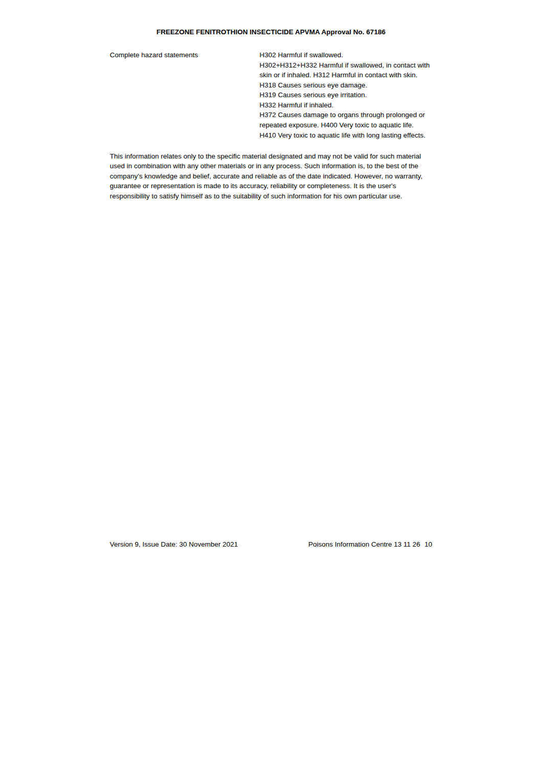FREEZONE FENITROTHION INSECTICIDE APVMA Approval No. 67186
Complete hazard statements
H302 Harmful if swallowed.
H302+H312+H332 Harmful if swallowed, in contact with skin or if inhaled. H312 Harmful in contact with skin.
H318 Causes serious eye damage.
H319 Causes serious eye irritation.
H332 Harmful if inhaled.
H372 Causes damage to organs through prolonged or repeated exposure. H400 Very toxic to aquatic life.
H410 Very toxic to aquatic life with long lasting effects.
This information relates only to the specific material designated and may not be valid for such material used in combination with any other materials or in any process. Such information is, to the best of the company's knowledge and belief, accurate and reliable as of the date indicated. However, no warranty, guarantee or representation is made to its accuracy, reliability or completeness. It is the user's responsibility to satisfy himself as to the suitability of such information for his own particular use.
Version 9, Issue Date: 30 November 2021
Poisons Information Centre 13 11 26 10